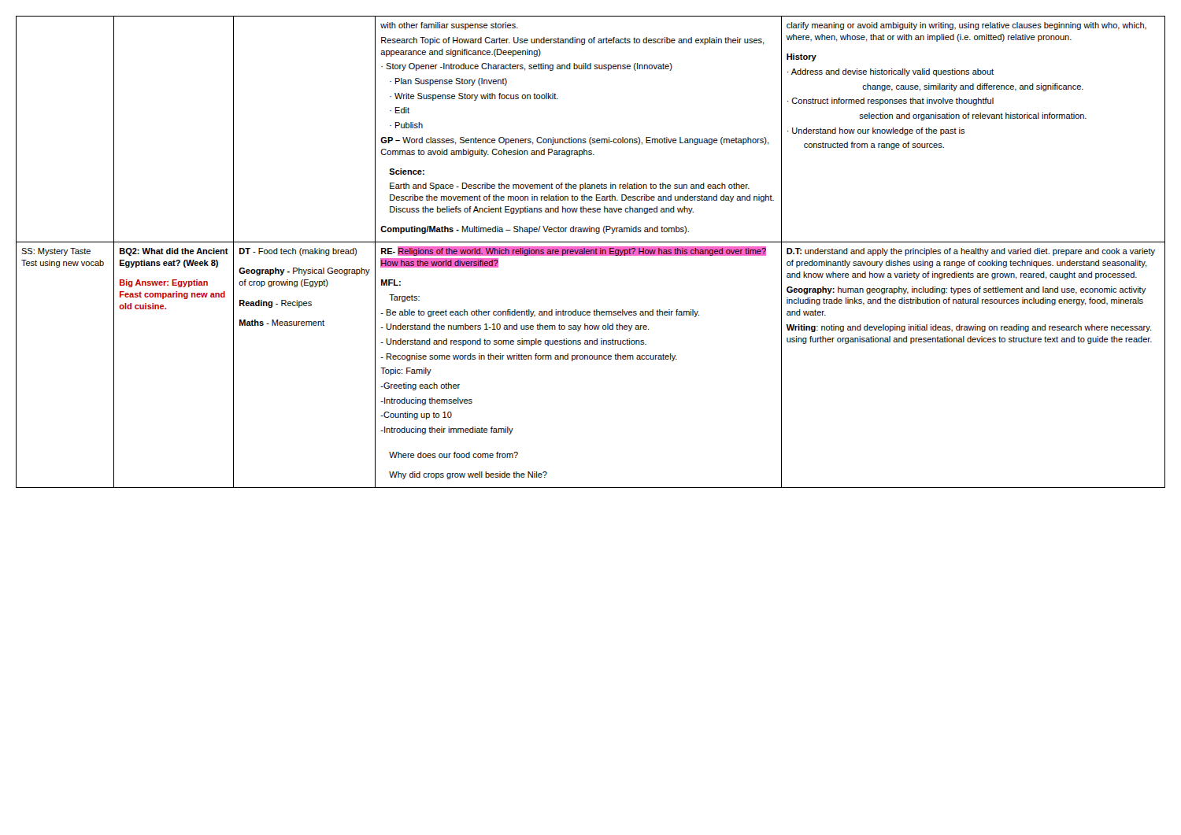| | | | with other familiar suspense stories. Research Topic of Howard Carter. Use understanding of artefacts to describe and explain their uses, appearance and significance.(Deepening) · Story Opener -Introduce Characters, setting and build suspense (Innovate) · Plan Suspense Story (Invent) · Write Suspense Story with focus on toolkit. · Edit · Publish GP – Word classes, Sentence Openers, Conjunctions (semi-colons), Emotive Language (metaphors), Commas to avoid ambiguity. Cohesion and Paragraphs. Science: Earth and Space - Describe the movement of the planets in relation to the sun and each other. Describe the movement of the moon in relation to the Earth. Describe and understand day and night. Discuss the beliefs of Ancient Egyptians and how these have changed and why. Computing/Maths - Multimedia – Shape/ Vector drawing (Pyramids and tombs). | clarify meaning or avoid ambiguity in writing, using relative clauses beginning with who, which, where, when, whose, that or with an implied (i.e. omitted) relative pronoun. History · Address and devise historically valid questions about change, cause, similarity and difference, and significance. · Construct informed responses that involve thoughtful selection and organisation of relevant historical information. · Understand how our knowledge of the past is constructed from a range of sources. |
| SS: Mystery Taste Test using new vocab | BQ2: What did the Ancient Egyptians eat? (Week 8) Big Answer: Egyptian Feast comparing new and old cuisine. | DT - Food tech (making bread) Geography - Physical Geography of crop growing (Egypt) Reading - Recipes Maths - Measurement | RE- Religions of the world. Which religions are prevalent in Egypt? How has this changed over time? How has the world diversified? MFL: Targets: - Be able to greet each other confidently, and introduce themselves and their family. - Understand the numbers 1-10 and use them to say how old they are. - Understand and respond to some simple questions and instructions. - Recognise some words in their written form and pronounce them accurately. Topic: Family -Greeting each other -Introducing themselves -Counting up to 10 -Introducing their immediate family Where does our food come from? Why did crops grow well beside the Nile? | D.T: understand and apply the principles of a healthy and varied diet. prepare and cook a variety of predominantly savoury dishes using a range of cooking techniques. understand seasonality, and know where and how a variety of ingredients are grown, reared, caught and processed. Geography: human geography, including: types of settlement and land use, economic activity including trade links, and the distribution of natural resources including energy, food, minerals and water. Writing : noting and developing initial ideas, drawing on reading and research where necessary. using further organisational and presentational devices to structure text and to guide the reader. |